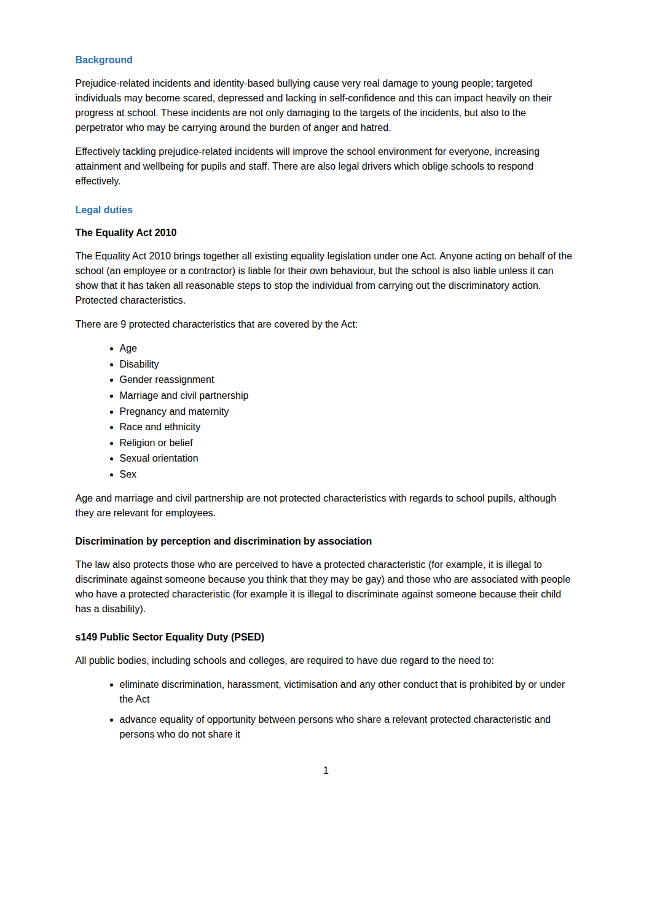Background
Prejudice-related incidents and identity-based bullying cause very real damage to young people; targeted individuals may become scared, depressed and lacking in self-confidence and this can impact heavily on their progress at school. These incidents are not only damaging to the targets of the incidents, but also to the perpetrator who may be carrying around the burden of anger and hatred.
Effectively tackling prejudice-related incidents will improve the school environment for everyone, increasing attainment and wellbeing for pupils and staff. There are also legal drivers which oblige schools to respond effectively.
Legal duties
The Equality Act 2010
The Equality Act 2010 brings together all existing equality legislation under one Act. Anyone acting on behalf of the school (an employee or a contractor) is liable for their own behaviour, but the school is also liable unless it can show that it has taken all reasonable steps to stop the individual from carrying out the discriminatory action. Protected characteristics.
There are 9 protected characteristics that are covered by the Act:
Age
Disability
Gender reassignment
Marriage and civil partnership
Pregnancy and maternity
Race and ethnicity
Religion or belief
Sexual orientation
Sex
Age and marriage and civil partnership are not protected characteristics with regards to school pupils, although they are relevant for employees.
Discrimination by perception and discrimination by association
The law also protects those who are perceived to have a protected characteristic (for example, it is illegal to discriminate against someone because you think that they may be gay) and those who are associated with people who have a protected characteristic (for example it is illegal to discriminate against someone because their child has a disability).
s149 Public Sector Equality Duty (PSED)
All public bodies, including schools and colleges, are required to have due regard to the need to:
eliminate discrimination, harassment, victimisation and any other conduct that is prohibited by or under the Act
advance equality of opportunity between persons who share a relevant protected characteristic and persons who do not share it
1